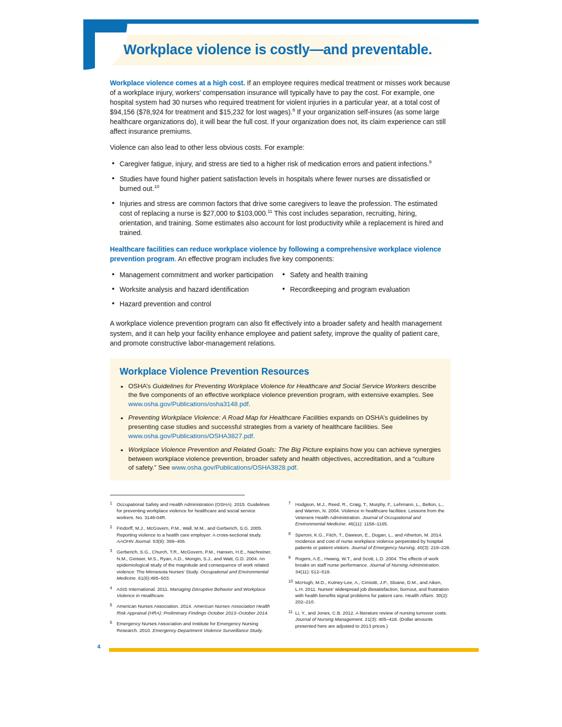Workplace violence is costly—and preventable.
Workplace violence comes at a high cost. If an employee requires medical treatment or misses work because of a workplace injury, workers’ compensation insurance will typically have to pay the cost. For example, one hospital system had 30 nurses who required treatment for violent injuries in a particular year, at a total cost of $94,156 ($78,924 for treatment and $15,232 for lost wages).8 If your organization self-insures (as some large healthcare organizations do), it will bear the full cost. If your organization does not, its claim experience can still affect insurance premiums.
Violence can also lead to other less obvious costs. For example:
Caregiver fatigue, injury, and stress are tied to a higher risk of medication errors and patient infections.9
Studies have found higher patient satisfaction levels in hospitals where fewer nurses are dissatisfied or burned out.10
Injuries and stress are common factors that drive some caregivers to leave the profession. The estimated cost of replacing a nurse is $27,000 to $103,000.11 This cost includes separation, recruiting, hiring, orientation, and training. Some estimates also account for lost productivity while a replacement is hired and trained.
Healthcare facilities can reduce workplace violence by following a comprehensive workplace violence prevention program. An effective program includes five key components:
Management commitment and worker participation
Worksite analysis and hazard identification
Hazard prevention and control
Safety and health training
Recordkeeping and program evaluation
A workplace violence prevention program can also fit effectively into a broader safety and health management system, and it can help your facility enhance employee and patient safety, improve the quality of patient care, and promote constructive labor-management relations.
Workplace Violence Prevention Resources
OSHA’s Guidelines for Preventing Workplace Violence for Healthcare and Social Service Workers describe the five components of an effective workplace violence prevention program, with extensive examples. See www.osha.gov/Publications/osha3148.pdf.
Preventing Workplace Violence: A Road Map for Healthcare Facilities expands on OSHA’s guidelines by presenting case studies and successful strategies from a variety of healthcare facilities. See www.osha.gov/Publications/OSHA3827.pdf.
Workplace Violence Prevention and Related Goals: The Big Picture explains how you can achieve synergies between workplace violence prevention, broader safety and health objectives, accreditation, and a “culture of safety.” See www.osha.gov/Publications/OSHA3828.pdf.
1 Occupational Safety and Health Administration (OSHA). 2015. Guidelines for preventing workplace violence for healthcare and social service workers. No. 3148-04R.
2 Findorff, M.J., McGovern, P.M., Wall, M.M., and Gerberich, S.G. 2005. Reporting violence to a health care employer: A cross-sectional study. AAOHN Journal. 53(9): 399–406.
3 Gerberich, S.G., Church, T.R., McGovern, P.M., Hansen, H.E., Nachreiner, N.M., Geisser, M.S., Ryan, A.D., Mongin, S.J., and Watt, G.D. 2004. An epidemiological study of the magnitude and consequence of work related violence: The Minnesota Nurses’ Study. Occupational and Environmental Medicine. 61(6):495–503.
4 ASIS International. 2011. Managing Disruptive Behavior and Workplace Violence in Healthcare.
5 American Nurses Association. 2014. American Nurses Association Health Risk Appraisal (HRA): Preliminary Findings October 2013–October 2014.
6 Emergency Nurses Association and Institute for Emergency Nursing Research. 2010. Emergency Department Violence Surveillance Study.
7 Hodgson, M.J., Reed, R., Craig, T., Murphy, F., Lehmann, L., Belton, L., and Warren, N. 2004. Violence in healthcare facilities: Lessons from the Veterans Health Administration. Journal of Occupational and Environmental Medicine. 46(11): 1158–1165.
8 Speroni, K.G., Fitch, T., Dawson, E., Dugan, L., and Atherton, M. 2014. Incidence and cost of nurse workplace violence perpetrated by hospital patients or patient visitors. Journal of Emergency Nursing. 40(3): 218–228.
9 Rogers, A.E., Hwang, W.T., and Scott, L.D. 2004. The effects of work breaks on staff nurse performance. Journal of Nursing Administration. 34(11): 512–519.
10 McHugh, M.D., Kutney-Lee, A., Cimiotti, J.P., Sloane, D.M., and Aiken, L.H. 2011. Nurses’ widespread job dissatisfaction, burnout, and frustration with health benefits signal problems for patient care. Health Affairs. 30(2): 202–210.
11 Li, Y., and Jones, C.B. 2012. A literature review of nursing turnover costs. Journal of Nursing Management. 21(3): 405–418. (Dollar amounts presented here are adjusted to 2013 prices.)
4